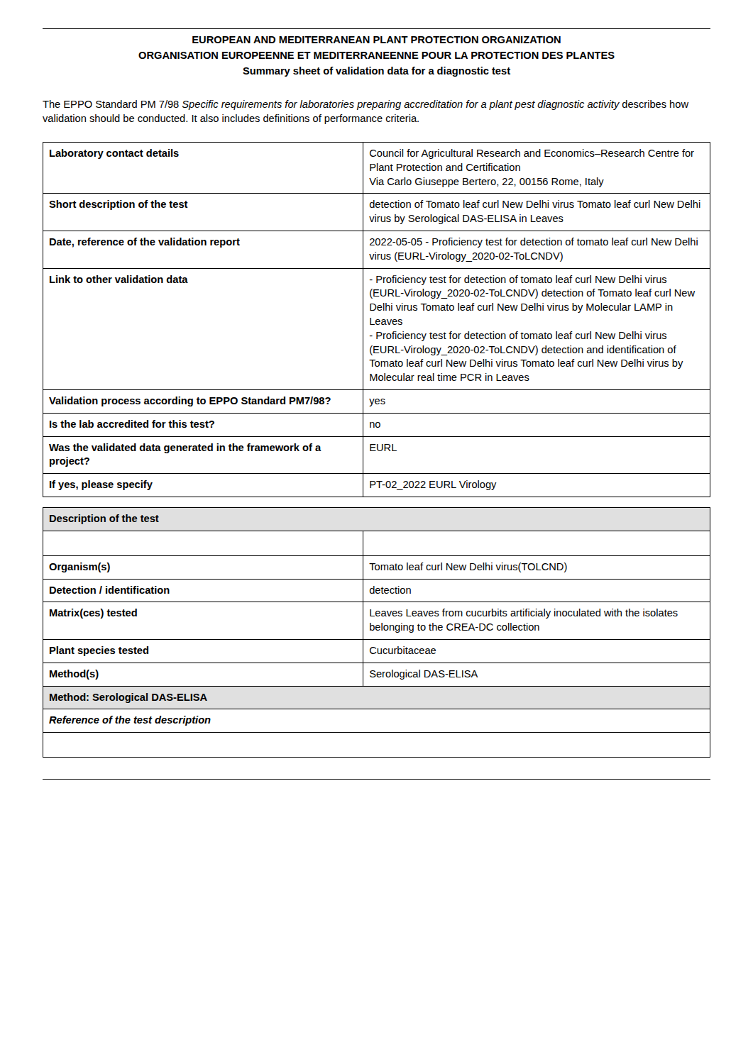EUROPEAN AND MEDITERRANEAN PLANT PROTECTION ORGANIZATION
ORGANISATION EUROPEENNE ET MEDITERRANEENNE POUR LA PROTECTION DES PLANTES
Summary sheet of validation data for a diagnostic test
The EPPO Standard PM 7/98 Specific requirements for laboratories preparing accreditation for a plant pest diagnostic activity describes how validation should be conducted. It also includes definitions of performance criteria.
| Laboratory contact details | Council for Agricultural Research and Economics–Research Centre for Plant Protection and Certification Via Carlo Giuseppe Bertero, 22, 00156 Rome, Italy |
| Short description of the test | detection of Tomato leaf curl New Delhi virus Tomato leaf curl New Delhi virus by Serological DAS-ELISA in Leaves |
| Date, reference of the validation report | 2022-05-05 - Proficiency test for detection of tomato leaf curl New Delhi virus (EURL-Virology_2020-02-ToLCNDV) |
| Link to other validation data | - Proficiency test for detection of tomato leaf curl New Delhi virus (EURL-Virology_2020-02-ToLCNDV) detection of Tomato leaf curl New Delhi virus Tomato leaf curl New Delhi virus by Molecular LAMP in Leaves - Proficiency test for detection of tomato leaf curl New Delhi virus (EURL-Virology_2020-02-ToLCNDV) detection and identification of Tomato leaf curl New Delhi virus Tomato leaf curl New Delhi virus by Molecular real time PCR in Leaves |
| Validation process according to EPPO Standard PM7/98? | yes |
| Is the lab accredited for this test? | no |
| Was the validated data generated in the framework of a project? | EURL |
| If yes, please specify | PT-02_2022 EURL Virology |
| Description of the test |
| Organism(s) | Tomato leaf curl New Delhi virus(TOLCND) |
| Detection / identification | detection |
| Matrix(ces) tested | Leaves Leaves from cucurbits artificialy inoculated with the isolates belonging to the CREA-DC collection |
| Plant species tested | Cucurbitaceae |
| Method(s) | Serological DAS-ELISA |
| Method: Serological DAS-ELISA |
| Reference of the test description |